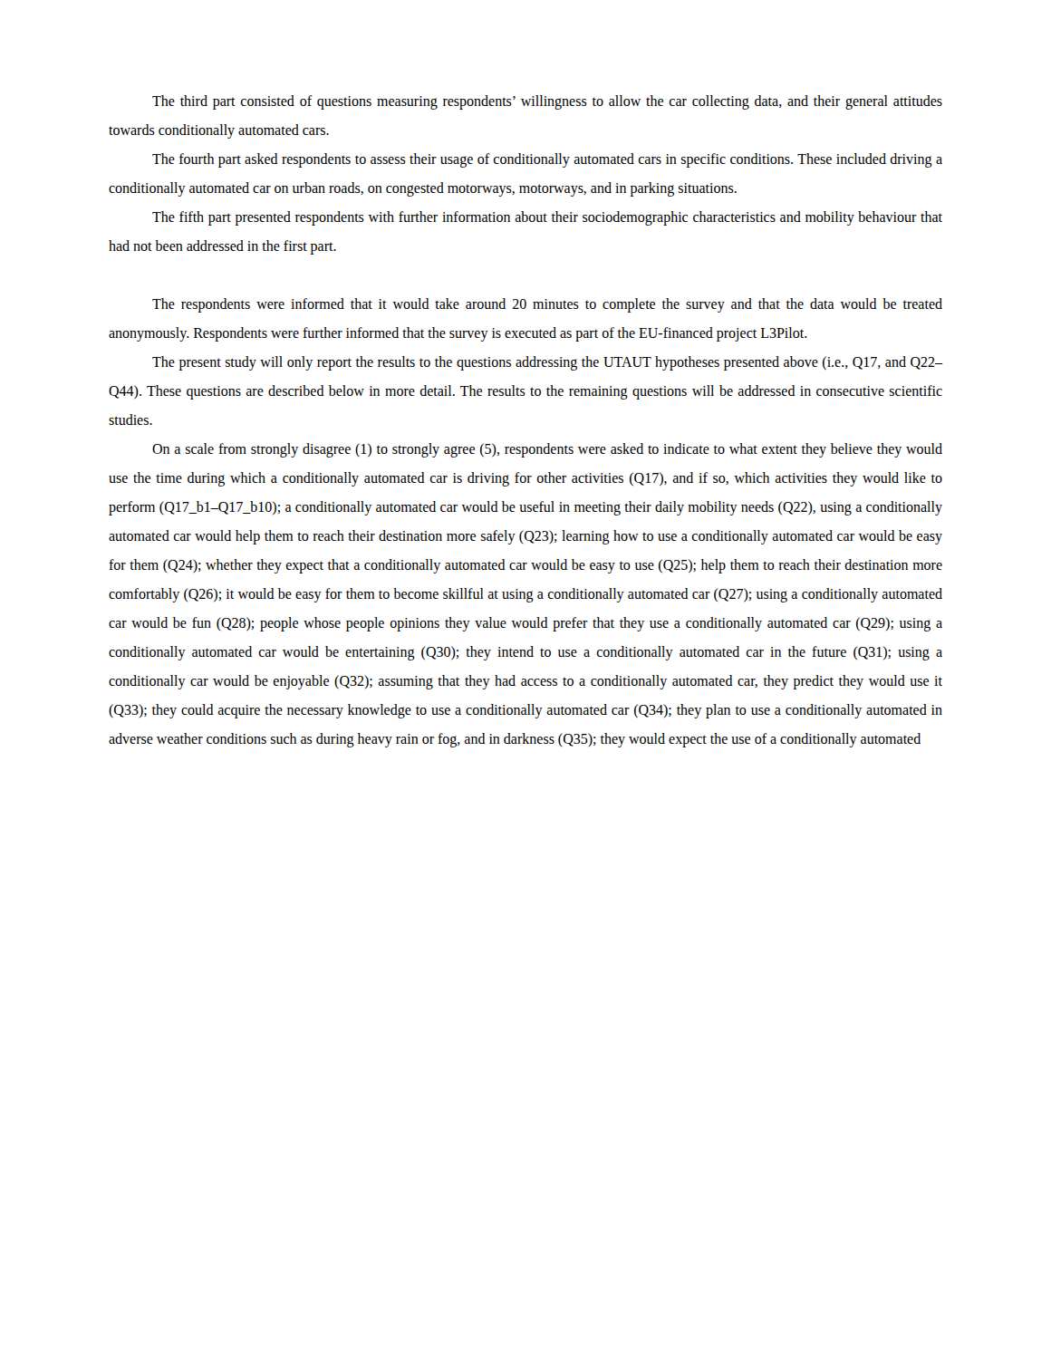The third part consisted of questions measuring respondents’ willingness to allow the car collecting data, and their general attitudes towards conditionally automated cars.
The fourth part asked respondents to assess their usage of conditionally automated cars in specific conditions. These included driving a conditionally automated car on urban roads, on congested motorways, motorways, and in parking situations.
The fifth part presented respondents with further information about their sociodemographic characteristics and mobility behaviour that had not been addressed in the first part.
The respondents were informed that it would take around 20 minutes to complete the survey and that the data would be treated anonymously. Respondents were further informed that the survey is executed as part of the EU-financed project L3Pilot.
The present study will only report the results to the questions addressing the UTAUT hypotheses presented above (i.e., Q17, and Q22–Q44). These questions are described below in more detail. The results to the remaining questions will be addressed in consecutive scientific studies.
On a scale from strongly disagree (1) to strongly agree (5), respondents were asked to indicate to what extent they believe they would use the time during which a conditionally automated car is driving for other activities (Q17), and if so, which activities they would like to perform (Q17_b1–Q17_b10); a conditionally automated car would be useful in meeting their daily mobility needs (Q22), using a conditionally automated car would help them to reach their destination more safely (Q23); learning how to use a conditionally automated car would be easy for them (Q24); whether they expect that a conditionally automated car would be easy to use (Q25); help them to reach their destination more comfortably (Q26); it would be easy for them to become skillful at using a conditionally automated car (Q27); using a conditionally automated car would be fun (Q28); people whose people opinions they value would prefer that they use a conditionally automated car (Q29); using a conditionally automated car would be entertaining (Q30); they intend to use a conditionally automated car in the future (Q31); using a conditionally car would be enjoyable (Q32); assuming that they had access to a conditionally automated car, they predict they would use it (Q33); they could acquire the necessary knowledge to use a conditionally automated car (Q34); they plan to use a conditionally automated in adverse weather conditions such as during heavy rain or fog, and in darkness (Q35); they would expect the use of a conditionally automated